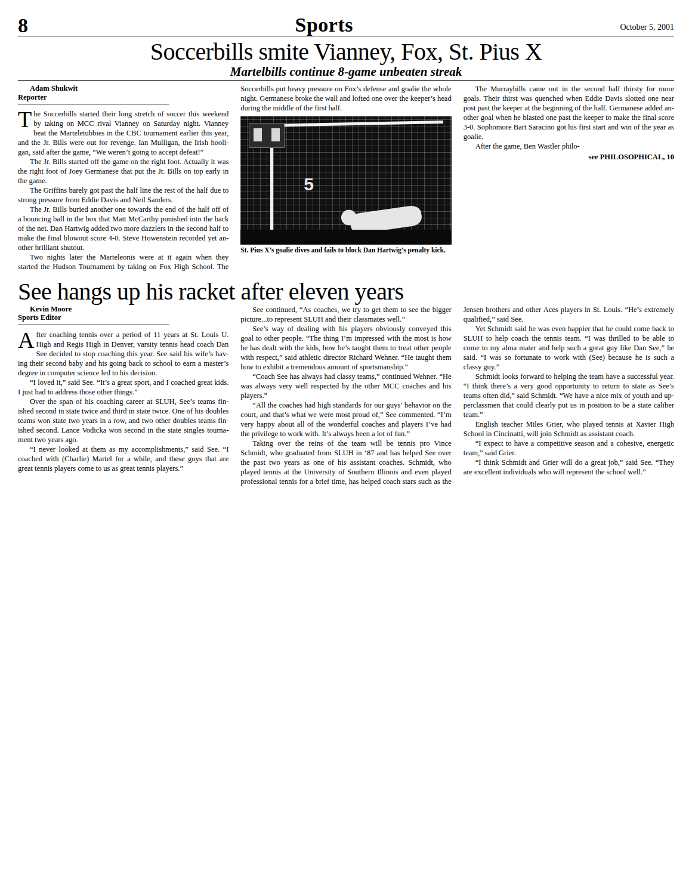8
Sports
October 5, 2001
Soccerbills smite Vianney, Fox, St. Pius X
Martelbills continue 8-game unbeaten streak
Adam Shukwit
Reporter
The Soccerbills started their long stretch of soccer this weekend by taking on MCC rival Vianney on Saturday night. Vianney beat the Marteletubbies in the CBC tournament earlier this year, and the Jr. Bills were out for revenge. Ian Mulligan, the Irish hooligan, said after the game, “We weren’t going to accept defeat!”
The Jr. Bills started off the game on the right foot. Actually it was the right foot of Joey Germanese that put the Jr. Bills on top early in the game.
The Griffins barely got past the half line the rest of the half due to strong pressure from Eddie Davis and Neil Sanders.
The Jr. Bills buried another one towards the end of the half off of a bouncing ball in the box that Matt McCarthy punished into the back of the net. Dan Hartwig added two more dazzlers in the second half to make the final blowout score 4-0. Steve Howenstein recorded yet another brilliant shutout.
Two nights later the Marteleonis were at it again when they started the Hudson Tournament by taking on Fox High School. The Soccerbills put heavy pressure on Fox’s defense and goalie the whole night. Germanese broke the wall and lofted one over the keeper’s head during the middle of the first half.
5
St. Pius X’s goalie dives and fails to block Dan Hartwig’s penalty kick.
The Murraybills came out in the second half thirsty for more goals. Their thirst was quenched when Eddie Davis slotted one near post past the keeper at the beginning of the half. Germanese added another goal when he blasted one past the keeper to make the final score 3-0. Sophomore Bart Saracino got his first start and win of the year as goalie.
After the game, Ben Wastler philo-
see PHILOSOPHICAL, 10
See hangs up his racket after eleven years
Kevin Moore
Sports Editor
After coaching tennis over a period of 11 years at St. Louis U. High and Regis High in Denver, varsity tennis head coach Dan See decided to stop coaching this year. See said his wife’s having their second baby and his going back to school to earn a master’s degree in computer science led to his decision.
“I loved it,” said See. “It’s a great sport, and I coached great kids. I just had to address those other things.”
Over the span of his coaching career at SLUH, See’s teams finished second in state twice and third in state twice. One of his doubles teams won state two years in a row, and two other doubles teams finished second. Lance Vodicka won second in the state singles tournament two years ago.
“I never looked at them as my accomplishments,” said See. “I coached with (Charlie) Martel for a while, and these guys that are great tennis players come to us as great tennis players.”
See continued, “As coaches, we try to get them to see the bigger picture...to represent SLUH and their classmates well.”
See’s way of dealing with his players obviously conveyed this goal to other people. “The thing I’m impressed with the most is how he has dealt with the kids, how he’s taught them to treat other people with respect,” said athletic director Richard Wehner. “He taught them how to exhibit a tremendous amount of sportsmanship.”
“Coach See has always had classy teams,” continued Wehner. “He was always very well respected by the other MCC coaches and his players.”
“All the coaches had high standards for our guys’ behavior on the court, and that’s what we were most proud of,” See commented. “I’m very happy about all of the wonderful coaches and players I’ve had the privilege to work with. It’s always been a lot of fun.”
Taking over the reins of the team will be tennis pro Vince Schmidt, who graduated from SLUH in ‘87 and has helped See over the past two years as one of his assistant coaches. Schmidt, who played tennis at the University of Southern Illinois and even played professional tennis for a brief time, has helped coach stars such as the Jensen brothers and other Aces players in St. Louis. “He’s extremely qualified,” said See.
Yet Schmidt said he was even happier that he could come back to SLUH to help coach the tennis team. “I was thrilled to be able to come to my alma mater and help such a great guy like Dan See,” he said. “I was so fortunate to work with (See) because he is such a classy guy.”
Schmidt looks forward to helping the team have a successful year. “I think there’s a very good opportunity to return to state as See’s teams often did,” said Schmidt. “We have a nice mix of youth and upperclassmen that could clearly put us in position to be a state caliber team.”
English teacher Miles Grier, who played tennis at Xavier High School in Cincinatti, will join Schmidt as assistant coach.
“I expect to have a competitive season and a cohesive, energetic team,” said Grier.
“I think Schmidt and Grier will do a great job,” said See. “They are excellent individuals who will represent the school well.”